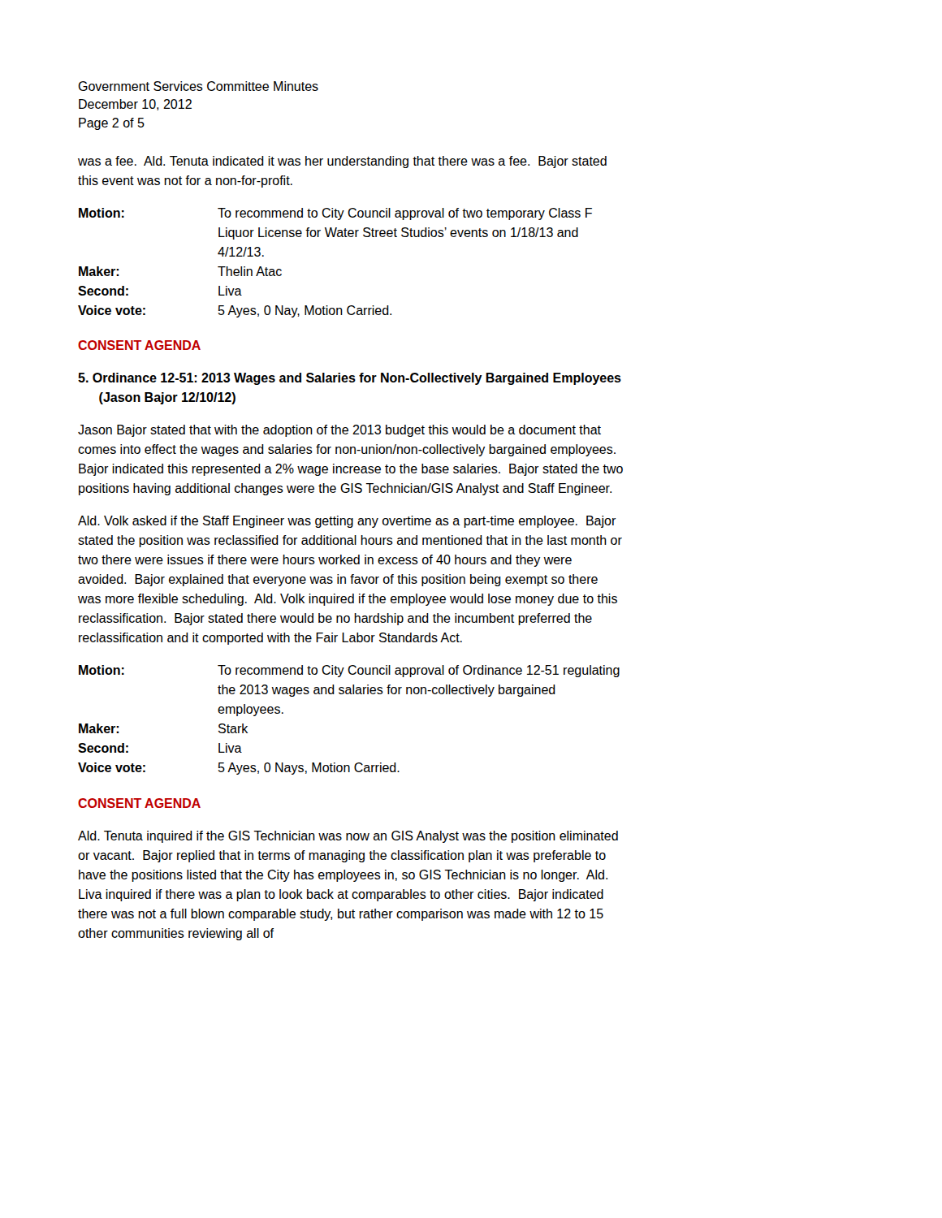Government Services Committee Minutes
December 10, 2012
Page 2 of 5
was a fee. Ald. Tenuta indicated it was her understanding that there was a fee. Bajor stated this event was not for a non-for-profit.
| Motion: | To recommend to City Council approval of two temporary Class F Liquor License for Water Street Studios’ events on 1/18/13 and 4/12/13. |
| Maker: | Thelin Atac |
| Second: | Liva |
| Voice vote: | 5 Ayes, 0 Nay, Motion Carried. |
CONSENT AGENDA
5. Ordinance 12-51: 2013 Wages and Salaries for Non-Collectively Bargained Employees (Jason Bajor 12/10/12)
Jason Bajor stated that with the adoption of the 2013 budget this would be a document that comes into effect the wages and salaries for non-union/non-collectively bargained employees. Bajor indicated this represented a 2% wage increase to the base salaries. Bajor stated the two positions having additional changes were the GIS Technician/GIS Analyst and Staff Engineer.
Ald. Volk asked if the Staff Engineer was getting any overtime as a part-time employee. Bajor stated the position was reclassified for additional hours and mentioned that in the last month or two there were issues if there were hours worked in excess of 40 hours and they were avoided. Bajor explained that everyone was in favor of this position being exempt so there was more flexible scheduling. Ald. Volk inquired if the employee would lose money due to this reclassification. Bajor stated there would be no hardship and the incumbent preferred the reclassification and it comported with the Fair Labor Standards Act.
| Motion: | To recommend to City Council approval of Ordinance 12-51 regulating the 2013 wages and salaries for non-collectively bargained employees. |
| Maker: | Stark |
| Second: | Liva |
| Voice vote: | 5 Ayes, 0 Nays, Motion Carried. |
CONSENT AGENDA
Ald. Tenuta inquired if the GIS Technician was now an GIS Analyst was the position eliminated or vacant. Bajor replied that in terms of managing the classification plan it was preferable to have the positions listed that the City has employees in, so GIS Technician is no longer. Ald. Liva inquired if there was a plan to look back at comparables to other cities. Bajor indicated there was not a full blown comparable study, but rather comparison was made with 12 to 15 other communities reviewing all of